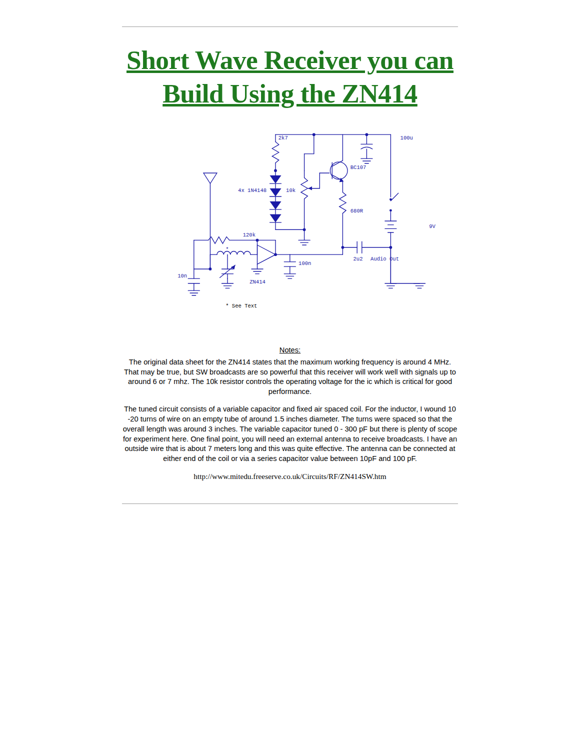Short Wave Receiver you can Build Using the ZN414
2k7 100u BC107 680R 9V 120k 100n 2u2 Audio Out 10n ZN414 * * See Text 4x 1N4148 10k
Notes:
The original data sheet for the ZN414 states that the maximum working frequency is around 4 MHz. That may be true, but SW broadcasts are so powerful that this receiver will work well with signals up to around 6 or 7 mhz. The 10k resistor controls the operating voltage for the ic which is critical for good performance.
The tuned circuit consists of a variable capacitor and fixed air spaced coil. For the inductor, I wound 10 -20 turns of wire on an empty tube of around 1.5 inches diameter. The turns were spaced so that the overall length was around 3 inches. The variable capacitor tuned 0 - 300 pF but there is plenty of scope for experiment here. One final point, you will need an external antenna to receive broadcasts. I have an outside wire that is about 7 meters long and this was quite effective. The antenna can be connected at either end of the coil or via a series capacitor value between 10pF and 100 pF.
http://www.mitedu.freeserve.co.uk/Circuits/RF/ZN414SW.htm